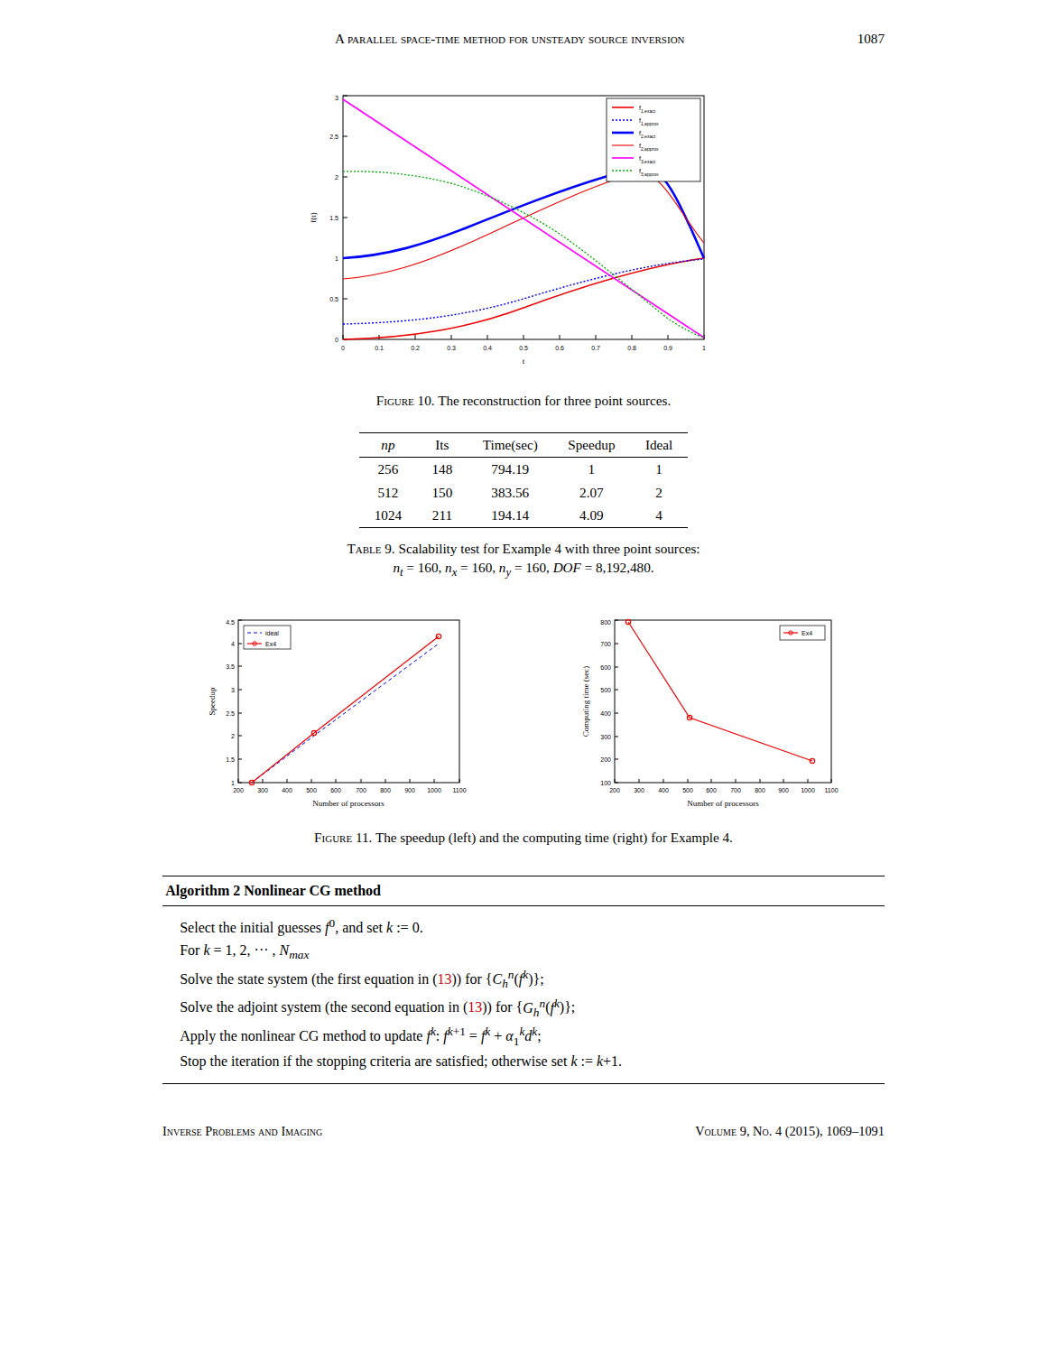A parallel space-time method for unsteady source inversion 1087
0 0.5 1 1.5 2 2.5 3 0 0.1 0.2 0.3 0.4 0.5 0.6 0.7 0.8 0.9 1 t f(t) f1,exact f1,approx f2,exact f2,approx f3,exact f3,approx
Figure 10. The reconstruction for three point sources.
| np | Its | Time(sec) | Speedup | Ideal |
| --- | --- | --- | --- | --- |
| 256 | 148 | 794.19 | 1 | 1 |
| 512 | 150 | 383.56 | 2.07 | 2 |
| 1024 | 211 | 194.14 | 4.09 | 4 |
Table 9. Scalability test for Example 4 with three point sources:
nt = 160, nx = 160, ny = 160, DOF = 8,192,480.
1 1.5 2 2.5 3 3.5 4 4.5 200 300 400 500 600 700 800 900 1000 1100 Number of processors Speedup ideal Ex4 100 200 300 400 500 600 700 800 200 300 400 500 600 700 800 900 1000 1100 Number of processors Computing time (sec) Ex4
Figure 11. The speedup (left) and the computing time (right) for Example 4.
Algorithm 2 Nonlinear CG method
Select the initial guesses f0, and set k := 0.
For k = 1, 2, ··· , Nmax
Solve the state system (the first equation in (13)) for {Chn(fk)};
Solve the adjoint system (the second equation in (13)) for {Ghn(fk)};
Apply the nonlinear CG method to update fk: fk+1 = fk + α1kdk;
Stop the iteration if the stopping criteria are satisfied; otherwise set k := k+1.
Inverse Problems and Imaging Volume 9, No. 4 (2015), 1069–1091